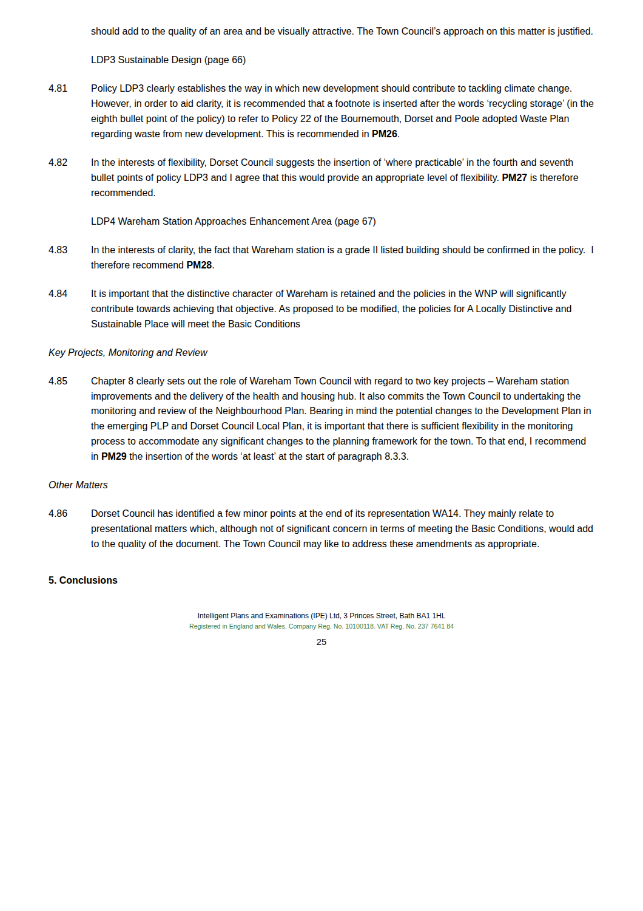should add to the quality of an area and be visually attractive. The Town Council’s approach on this matter is justified.
LDP3 Sustainable Design (page 66)
4.81
Policy LDP3 clearly establishes the way in which new development should contribute to tackling climate change. However, in order to aid clarity, it is recommended that a footnote is inserted after the words ‘recycling storage’ (in the eighth bullet point of the policy) to refer to Policy 22 of the Bournemouth, Dorset and Poole adopted Waste Plan regarding waste from new development. This is recommended in PM26.
4.82
In the interests of flexibility, Dorset Council suggests the insertion of ‘where practicable’ in the fourth and seventh bullet points of policy LDP3 and I agree that this would provide an appropriate level of flexibility. PM27 is therefore recommended.
LDP4 Wareham Station Approaches Enhancement Area (page 67)
4.83
In the interests of clarity, the fact that Wareham station is a grade II listed building should be confirmed in the policy. I therefore recommend PM28.
4.84
It is important that the distinctive character of Wareham is retained and the policies in the WNP will significantly contribute towards achieving that objective. As proposed to be modified, the policies for A Locally Distinctive and Sustainable Place will meet the Basic Conditions
Key Projects, Monitoring and Review
4.85
Chapter 8 clearly sets out the role of Wareham Town Council with regard to two key projects – Wareham station improvements and the delivery of the health and housing hub. It also commits the Town Council to undertaking the monitoring and review of the Neighbourhood Plan. Bearing in mind the potential changes to the Development Plan in the emerging PLP and Dorset Council Local Plan, it is important that there is sufficient flexibility in the monitoring process to accommodate any significant changes to the planning framework for the town. To that end, I recommend in PM29 the insertion of the words ‘at least’ at the start of paragraph 8.3.3.
Other Matters
4.86
Dorset Council has identified a few minor points at the end of its representation WA14. They mainly relate to presentational matters which, although not of significant concern in terms of meeting the Basic Conditions, would add to the quality of the document. The Town Council may like to address these amendments as appropriate.
5. Conclusions
Intelligent Plans and Examinations (IPE) Ltd, 3 Princes Street, Bath BA1 1HL
Registered in England and Wales. Company Reg. No. 10100118. VAT Reg. No. 237 7641 84
25